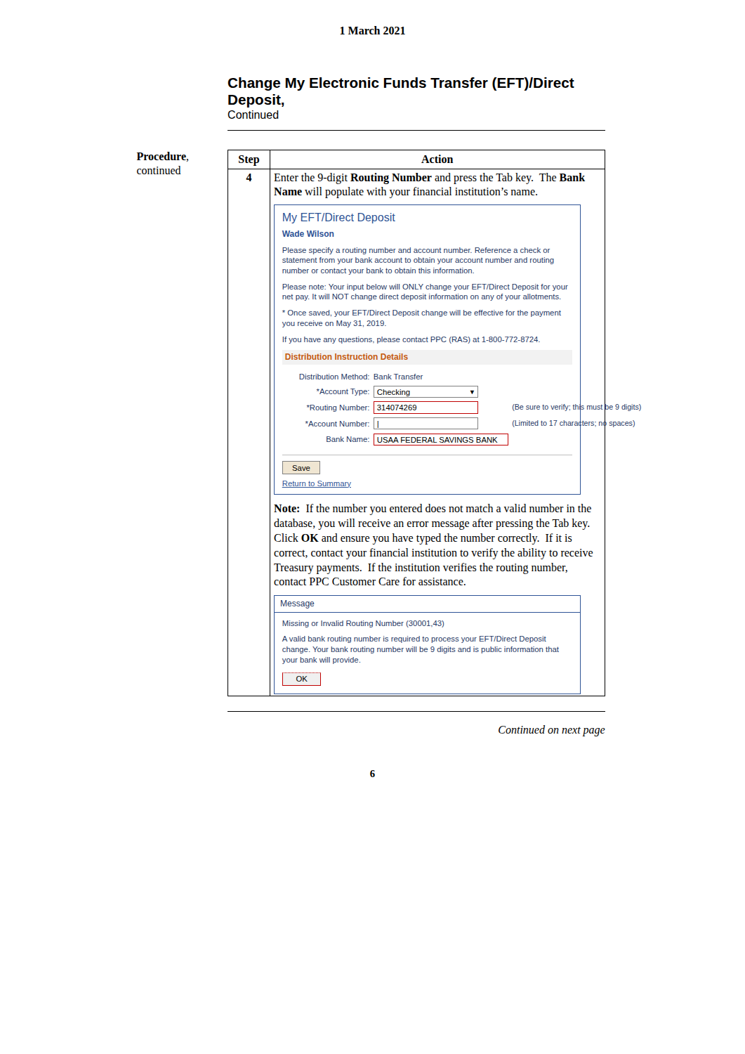1 March 2021
Change My Electronic Funds Transfer (EFT)/Direct Deposit,
Continued
Procedure,
continued
| Step | Action |
| --- | --- |
| 4 | Enter the 9-digit Routing Number and press the Tab key. The Bank Name will populate with your financial institution’s name. My EFT/Direct Deposit Wade Wilson Please specify a routing number and account number. Reference a check or statement from your bank account to obtain your account number and routing number or contact your bank to obtain this information. Please note: Your input below will ONLY change your EFT/Direct Deposit for your net pay. It will NOT change direct deposit information on any of your allotments. * Once saved, your EFT/Direct Deposit change will be effective for the payment you receive on May 31, 2019. If you have any questions, please contact PPC (RAS) at 1-800-772-8724. Distribution Instruction Details / Distribution Method: / Bank Transfer / / / *Account Type: / Checking ▼ / / / *Routing Number: / 314074269 / (Be sure to verify; this must be 9 digits) / / *Account Number: / / / (Limited to 17 characters; no spaces) / / Bank Name: / USAA FEDERAL SAVINGS BANK / / Save Return to Summary Note: If the number you entered does not match a valid number in the database, you will receive an error message after pressing the Tab key. Click OK and ensure you have typed the number correctly. If it is correct, contact your financial institution to verify the ability to receive Treasury payments. If the institution verifies the routing number, contact PPC Customer Care for assistance. Message Missing or Invalid Routing Number (30001,43) A valid bank routing number is required to process your EFT/Direct Deposit change. Your bank routing number will be 9 digits and is public information that your bank will provide. OK |
Continued on next page
6